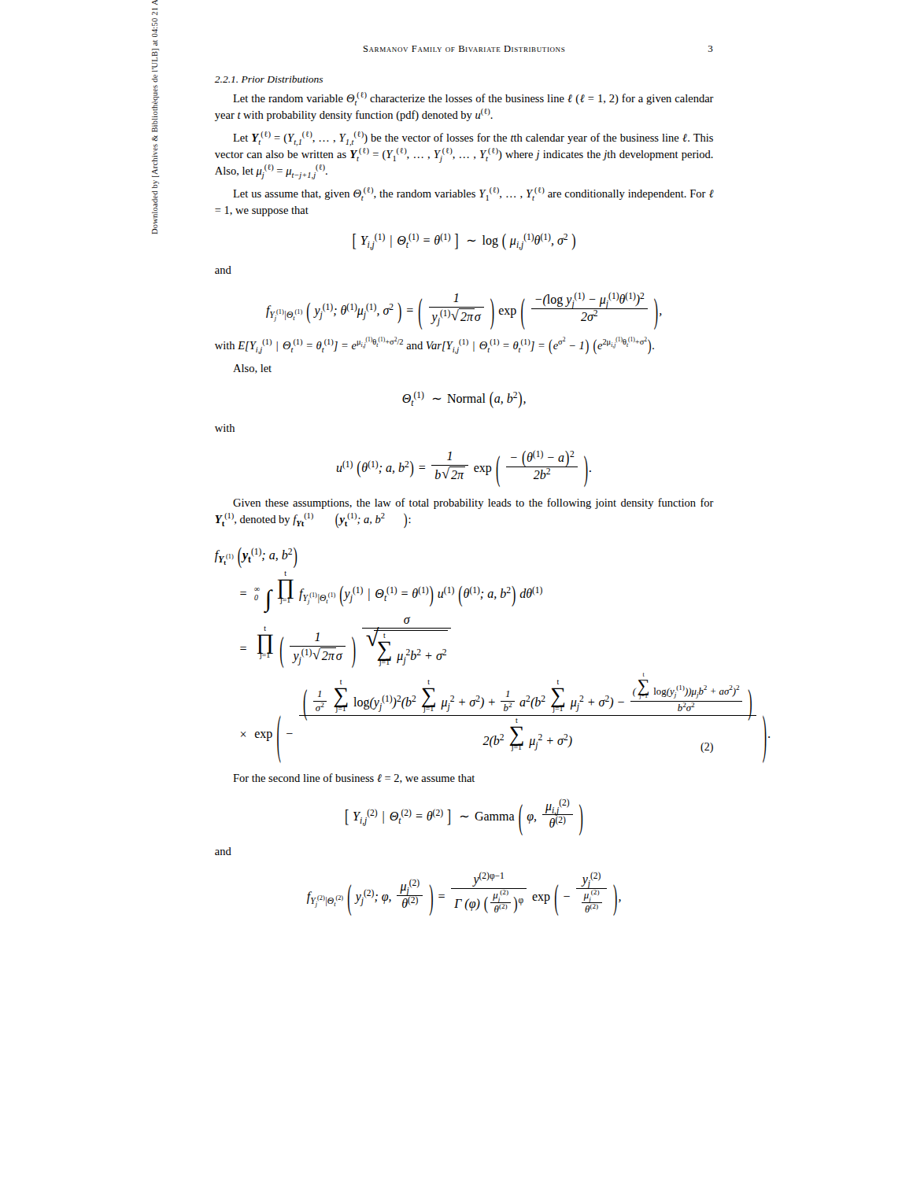Downloaded by [Archives & Bibliothèques de l'ULB] at 04:50 21 April 2016
Sarmanov Family of Bivariate Distributions 3
2.2.1. Prior Distributions
Let the random variable Θt(ℓ) characterize the losses of the business line ℓ (ℓ = 1, 2) for a given calendar year t with probability density function (pdf) denoted by u(ℓ).
Let Yt(ℓ) = (Yt,1(ℓ), … , Y1,t(ℓ)) be the vector of losses for the tth calendar year of the business line ℓ. This vector can also be written as Yt(ℓ) = (Y1(ℓ), … , Yj(ℓ), … , Yt(ℓ)) where j indicates the jth development period. Also, let μj(ℓ) = μt−j+1,j(ℓ).
Let us assume that, given Θt(ℓ), the random variables Y1(ℓ), … , Yt(ℓ) are conditionally independent. For ℓ = 1, we suppose that
[ Yi,j(1) | Θt(1) = θ(1) ] ∼ log ( μi,j(1)θ(1), σ2 )
and
fYj(1)|Θt(1) ( yj(1); θ(1)μj(1), σ2 ) = ( 1 yj(1)2πσ ) exp ( −(log yj(1) − μj(1)θ(1))22σ2 ),
with E[Yi,j(1) | Θt(1) = θt(1)] = eμi,j(1)θt(1)+σ2/2 and Var[Yi,j(1) | Θt(1) = θt(1)] = (eσ2 − 1) (e2μi,j(1)θt(1)+σ2).
Also, let
Θt(1) ∼ Normal (a, b2),
with
u(1) (θ(1); a, b2) = 1 b2π exp ( − (θ(1) − a)22b2 ).
Given these assumptions, the law of total probability leads to the following joint density function for Yt(1), denoted by fYt(1) (yt(1); a, b2):
fYt(1) (yt(1); a, b2) = ∞0 ∫ t ∏ j=1 fYj(1)|Θt(1) (yj(1) | Θt(1) = θ(1)) u(1) (θ(1); a, b2) dθ(1) = t ∏ j=1 ( 1 yj(1)2πσ ) σt∑j=1 μj2b2 + σ2 × exp ( − ( 1 σ2 t∑j=1 log(yj(1))2(b2 t∑j=1 μj2 + σ2) + 1 b2 a2(b2 t∑j=1 μj2 + σ2) − (t∑j=1 log(yj(1)))μjb2 + aσ2)2 b2σ2 ) 2(b2 t∑j=1 μj2 + σ2) ). (2)
For the second line of business ℓ = 2, we assume that
[ Yi,j(2) | Θt(2) = θ(2) ] ∼ Gamma ( φ, μi,j(2) θ(2) )
and
fYj(2)|Θt(2) ( yj(2); φ, μj(2) θ(2) ) = y(2)φ−1 Γ (φ) (μj(2) θ(2))φ exp ( − yj(2) μj(2) θ(2) ),